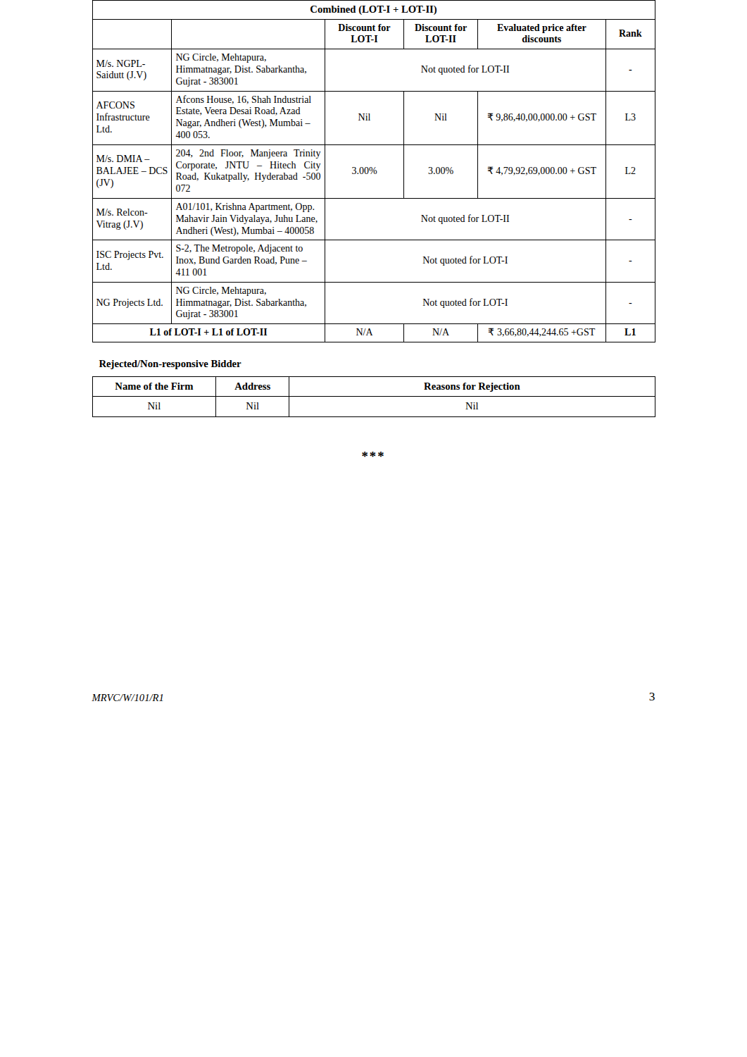| Combined (LOT-I + LOT-II) |
| | | Discount for LOT-I | Discount for LOT-II | Evaluated price after discounts | Rank |
| M/s. NGPL-Saidutt (J.V) | NG Circle, Mehtapura, Himmatnagar, Dist. Sabarkantha, Gujrat - 383001 | Not quoted for LOT-II | - |
| AFCONS Infrastructure Ltd. | Afcons House, 16, Shah Industrial Estate, Veera Desai Road, Azad Nagar, Andheri (West), Mumbai – 400 053. | Nil | Nil | ₹ 9,86,40,00,000.00 + GST | L3 |
| M/s. DMIA – BALAJEE – DCS (JV) | 204, 2nd Floor, Manjeera Trinity Corporate, JNTU – Hitech City Road, Kukatpally, Hyderabad -500 072 | 3.00% | 3.00% | ₹ 4,79,92,69,000.00 + GST | L2 |
| M/s. Relcon-Vitrag (J.V) | A01/101, Krishna Apartment, Opp. Mahavir Jain Vidyalaya, Juhu Lane, Andheri (West), Mumbai – 400058 | Not quoted for LOT-II | - |
| ISC Projects Pvt. Ltd. | S-2, The Metropole, Adjacent to Inox, Bund Garden Road, Pune – 411 001 | Not quoted for LOT-I | - |
| NG Projects Ltd. | NG Circle, Mehtapura, Himmatnagar, Dist. Sabarkantha, Gujrat - 383001 | Not quoted for LOT-I | - |
| L1 of LOT-I + L1 of LOT-II | N/A | N/A | ₹ 3,66,80,44,244.65 +GST | L1 |
Rejected/Non-responsive Bidder
| Name of the Firm | Address | Reasons for Rejection |
| --- | --- | --- |
| Nil | Nil | Nil |
***
MRVC/W/101/R1
3